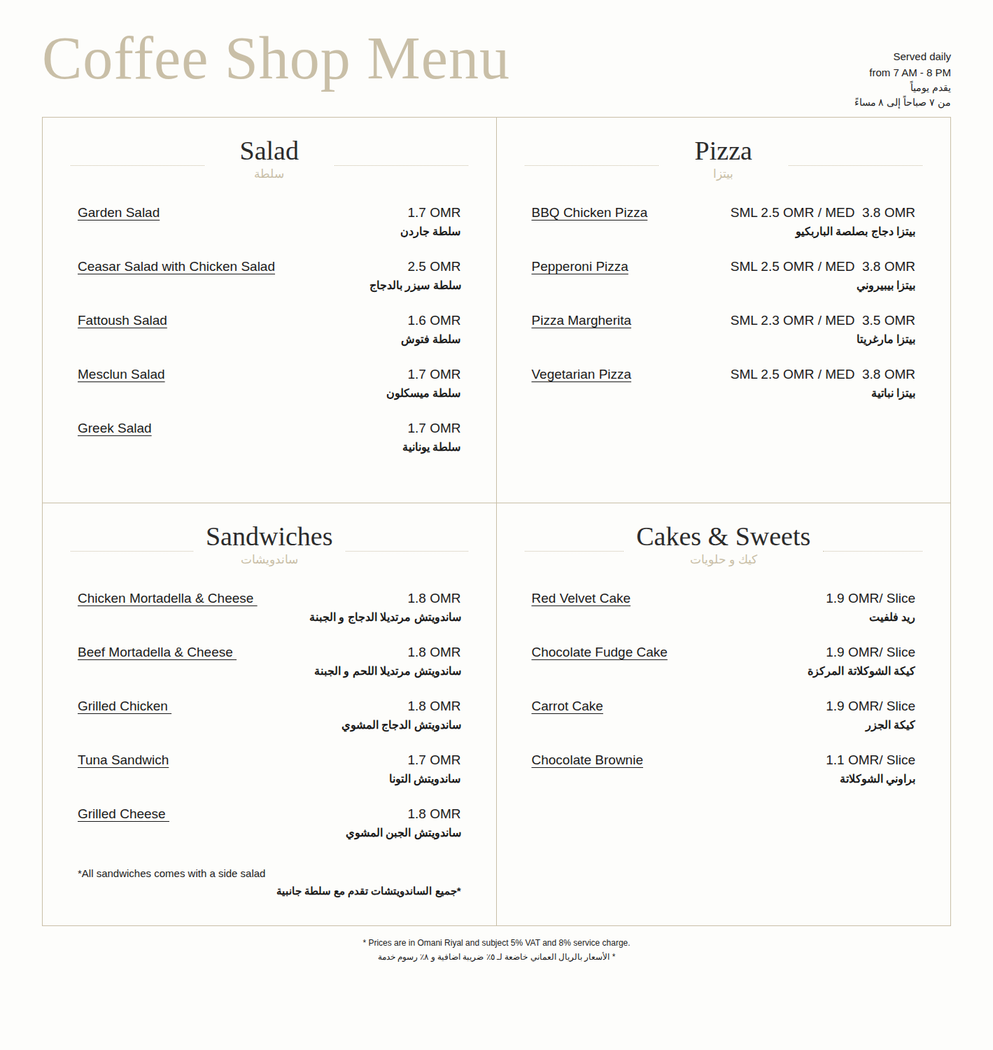Coffee Shop Menu
Served daily
from 7 AM - 8 PM
يقدم يومياً
من ٧ صباحاً إلى ٨ مساءً
Salad
سلطة
Garden Salad 1.7 OMR
سلطة جاردن
Ceasar Salad with Chicken Salad 2.5 OMR
سلطة سيزر بالدجاج
Fattoush Salad 1.6 OMR
سلطة فتوش
Mesclun Salad 1.7 OMR
سلطة ميسكلون
Greek Salad 1.7 OMR
سلطة يونانية
Pizza
بيتزا
BBQ Chicken Pizza SML 2.5 OMR / MED 3.8 OMR
بيتزا دجاج بصلصة الباربكيو
Pepperoni Pizza SML 2.5 OMR / MED 3.8 OMR
بيتزا بيبيروني
Pizza Margherita SML 2.3 OMR / MED 3.5 OMR
بيتزا مارغريتا
Vegetarian Pizza SML 2.5 OMR / MED 3.8 OMR
بيتزا نباتية
Sandwiches
ساندويشات
Chicken Mortadella & Cheese 1.8 OMR
ساندويتش مرتديلا الدجاج و الجبنة
Beef Mortadella & Cheese 1.8 OMR
ساندويتش مرتديلا اللحم و الجبنة
Grilled Chicken 1.8 OMR
ساندويتش الدجاج المشوي
Tuna Sandwich 1.7 OMR
ساندويتش التونا
Grilled Cheese 1.8 OMR
ساندويتش الجبن المشوي
*All sandwiches comes with a side salad
*جميع الساندويتشات تقدم مع سلطة جانبية
Cakes & Sweets
كيك و حلويات
Red Velvet Cake 1.9 OMR/ Slice
ريد فلفيت
Chocolate Fudge Cake 1.9 OMR/ Slice
كيكة الشوكلاتة المركزة
Carrot Cake 1.9 OMR/ Slice
كيكة الجزر
Chocolate Brownie 1.1 OMR/ Slice
براوني الشوكلاتة
* Prices are in Omani Riyal and subject 5% VAT and 8% service charge.
* الأسعار بالريال العماني خاضعة لـ ٥٪ ضريبة اضافية و ٨٪ رسوم خدمة